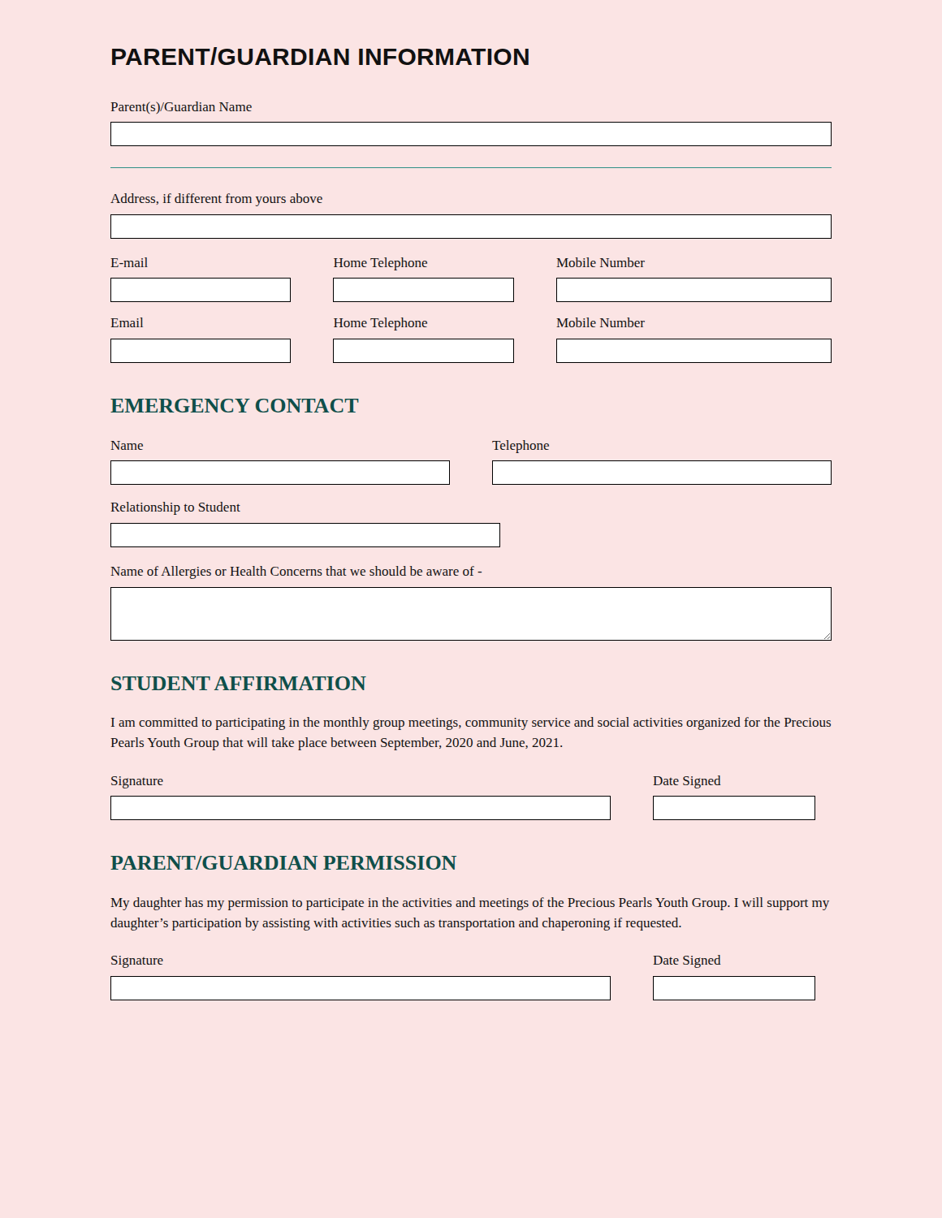PARENT/GUARDIAN INFORMATION
Parent(s)/Guardian Name
Address, if different from yours above
E-mail
Home Telephone
Mobile Number
Email
Home Telephone
Mobile Number
EMERGENCY CONTACT
Name
Telephone
Relationship to Student
Name of Allergies or Health Concerns that we should be aware of -
STUDENT AFFIRMATION
I am committed to participating in the monthly group meetings, community service and social activities organized for the Precious Pearls Youth Group that will take place between September, 2020 and June, 2021.
Signature
Date Signed
PARENT/GUARDIAN PERMISSION
My daughter has my permission to participate in the activities and meetings of the Precious Pearls Youth Group. I will support my daughter’s participation by assisting with activities such as transportation and chaperoning if requested.
Signature
Date Signed